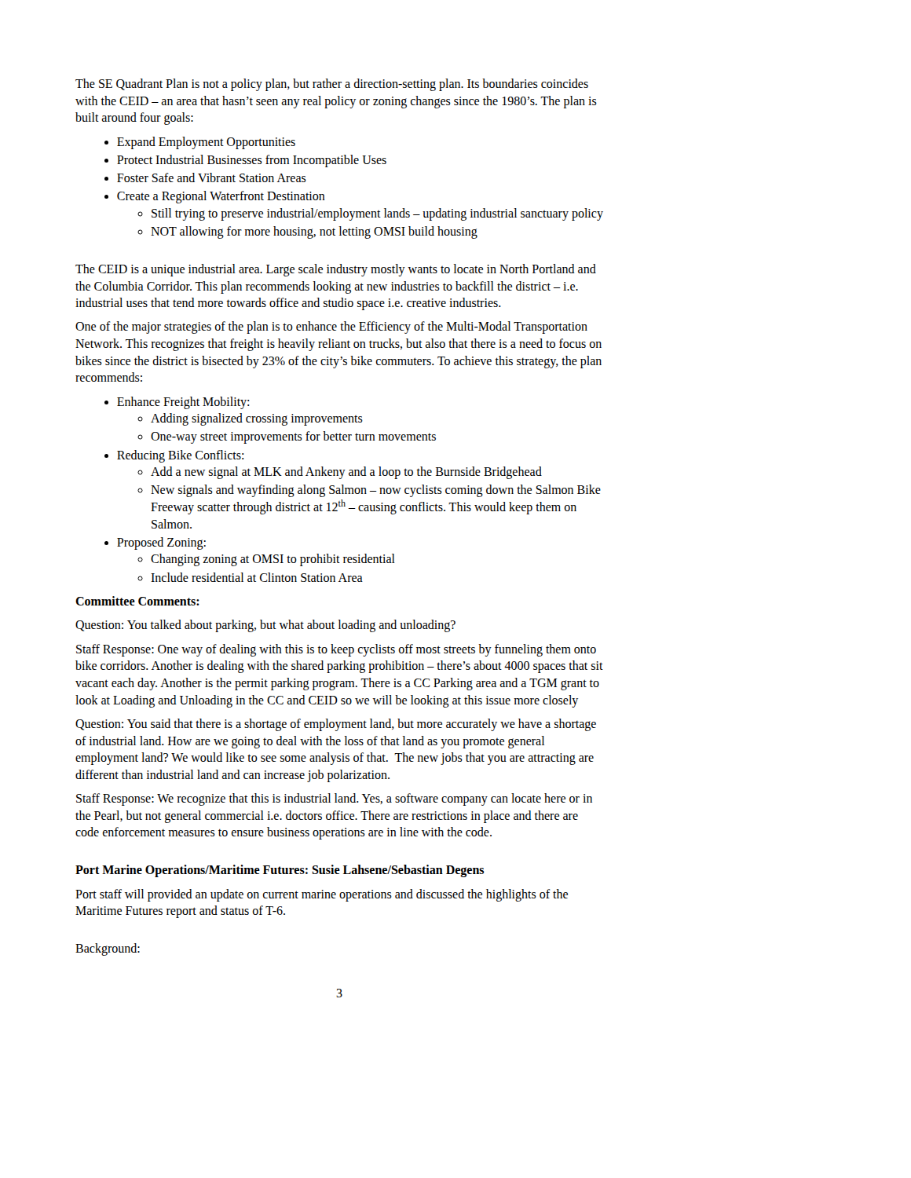The SE Quadrant Plan is not a policy plan, but rather a direction-setting plan. Its boundaries coincides with the CEID – an area that hasn’t seen any real policy or zoning changes since the 1980’s. The plan is built around four goals:
Expand Employment Opportunities
Protect Industrial Businesses from Incompatible Uses
Foster Safe and Vibrant Station Areas
Create a Regional Waterfront Destination
Still trying to preserve industrial/employment lands – updating industrial sanctuary policy
NOT allowing for more housing, not letting OMSI build housing
The CEID is a unique industrial area. Large scale industry mostly wants to locate in North Portland and the Columbia Corridor. This plan recommends looking at new industries to backfill the district – i.e. industrial uses that tend more towards office and studio space i.e. creative industries.
One of the major strategies of the plan is to enhance the Efficiency of the Multi-Modal Transportation Network. This recognizes that freight is heavily reliant on trucks, but also that there is a need to focus on bikes since the district is bisected by 23% of the city’s bike commuters. To achieve this strategy, the plan recommends:
Enhance Freight Mobility:
Adding signalized crossing improvements
One-way street improvements for better turn movements
Reducing Bike Conflicts:
Add a new signal at MLK and Ankeny and a loop to the Burnside Bridgehead
New signals and wayfinding along Salmon – now cyclists coming down the Salmon Bike Freeway scatter through district at 12th – causing conflicts. This would keep them on Salmon.
Proposed Zoning:
Changing zoning at OMSI to prohibit residential
Include residential at Clinton Station Area
Committee Comments:
Question: You talked about parking, but what about loading and unloading?
Staff Response: One way of dealing with this is to keep cyclists off most streets by funneling them onto bike corridors. Another is dealing with the shared parking prohibition – there’s about 4000 spaces that sit vacant each day. Another is the permit parking program. There is a CC Parking area and a TGM grant to look at Loading and Unloading in the CC and CEID so we will be looking at this issue more closely
Question: You said that there is a shortage of employment land, but more accurately we have a shortage of industrial land. How are we going to deal with the loss of that land as you promote general employment land? We would like to see some analysis of that. The new jobs that you are attracting are different than industrial land and can increase job polarization.
Staff Response: We recognize that this is industrial land. Yes, a software company can locate here or in the Pearl, but not general commercial i.e. doctors office. There are restrictions in place and there are code enforcement measures to ensure business operations are in line with the code.
Port Marine Operations/Maritime Futures: Susie Lahsene/Sebastian Degens
Port staff will provided an update on current marine operations and discussed the highlights of the Maritime Futures report and status of T-6.
Background:
3